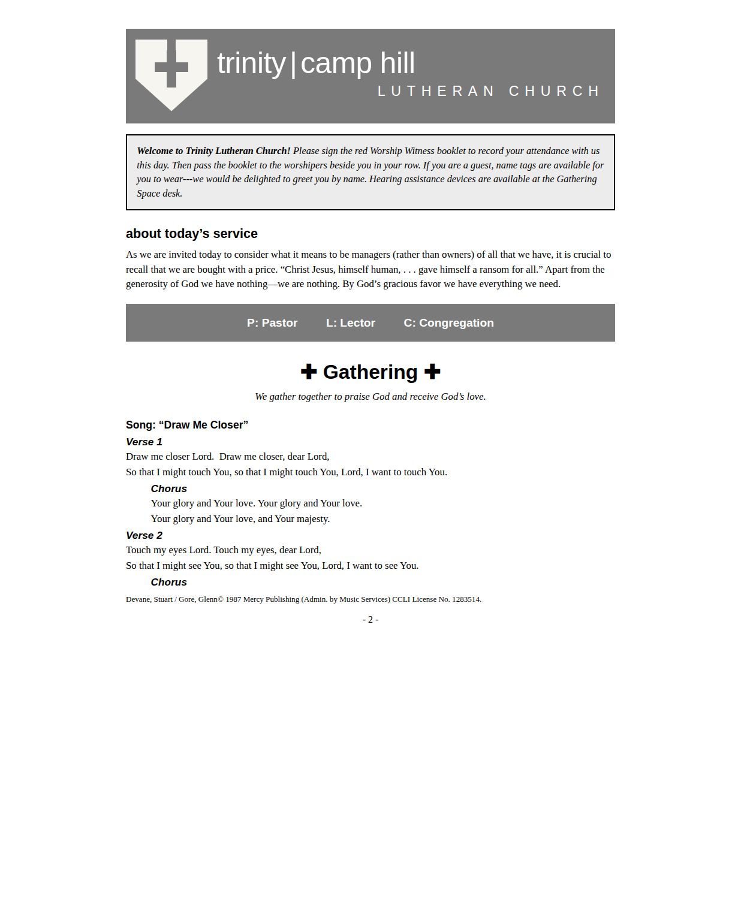trinity|camp hill
LUTHERAN CHURCH
Welcome to Trinity Lutheran Church! Please sign the red Worship Witness booklet to record your attendance with us this day. Then pass the booklet to the worshipers beside you in your row. If you are a guest, name tags are available for you to wear---we would be delighted to greet you by name. Hearing assistance devices are available at the Gathering Space desk.
about today’s service
As we are invited today to consider what it means to be managers (rather than owners) of all that we have, it is crucial to recall that we are bought with a price. “Christ Jesus, himself human, . . . gave himself a ransom for all.” Apart from the generosity of God we have nothing—we are nothing. By God’s gracious favor we have everything we need.
P: Pastor L: Lector C: Congregation
✚ Gathering ✚
We gather together to praise God and receive God’s love.
Song: “Draw Me Closer”
Verse 1
Draw me closer Lord. Draw me closer, dear Lord,
So that I might touch You, so that I might touch You, Lord, I want to touch You.
Chorus
Your glory and Your love. Your glory and Your love.
Your glory and Your love, and Your majesty.
Verse 2
Touch my eyes Lord. Touch my eyes, dear Lord,
So that I might see You, so that I might see You, Lord, I want to see You.
Chorus
Devane, Stuart / Gore, Glenn© 1987 Mercy Publishing (Admin. by Music Services) CCLI License No. 1283514.
- 2 -